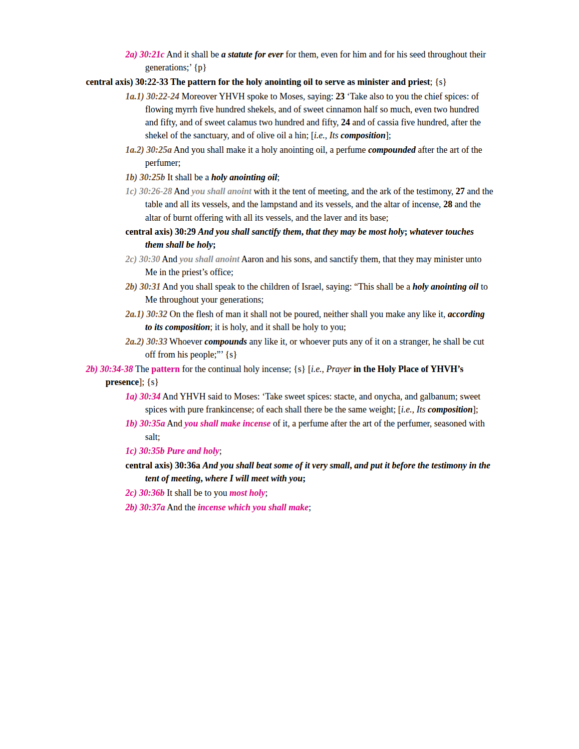2a) 30:21c And it shall be a statute for ever for them, even for him and for his seed throughout their generations;’ {p}
central axis) 30:22-33 The pattern for the holy anointing oil to serve as minister and priest; {s}
1a.1) 30:22-24 Moreover YHVH spoke to Moses, saying: 23 ‘Take also to you the chief spices: of flowing myrrh five hundred shekels, and of sweet cinnamon half so much, even two hundred and fifty, and of sweet calamus two hundred and fifty, 24 and of cassia five hundred, after the shekel of the sanctuary, and of olive oil a hin; [i.e., Its composition];
1a.2) 30:25a And you shall make it a holy anointing oil, a perfume compounded after the art of the perfumer;
1b) 30:25b It shall be a holy anointing oil;
1c) 30:26-28 And you shall anoint with it the tent of meeting, and the ark of the testimony, 27 and the table and all its vessels, and the lampstand and its vessels, and the altar of incense, 28 and the altar of burnt offering with all its vessels, and the laver and its base;
central axis) 30:29 And you shall sanctify them, that they may be most holy; whatever touches them shall be holy;
2c) 30:30 And you shall anoint Aaron and his sons, and sanctify them, that they may minister unto Me in the priest’s office;
2b) 30:31 And you shall speak to the children of Israel, saying: “This shall be a holy anointing oil to Me throughout your generations;
2a.1) 30:32 On the flesh of man it shall not be poured, neither shall you make any like it, according to its composition; it is holy, and it shall be holy to you;
2a.2) 30:33 Whoever compounds any like it, or whoever puts any of it on a stranger, he shall be cut off from his people;”’ {s}
2b) 30:34-38 The pattern for the continual holy incense; {s} [i.e., Prayer in the Holy Place of YHVH’s presence]; {s}
1a) 30:34 And YHVH said to Moses: ‘Take sweet spices: stacte, and onycha, and galbanum; sweet spices with pure frankincense; of each shall there be the same weight; [i.e., Its composition];
1b) 30:35a And you shall make incense of it, a perfume after the art of the perfumer, seasoned with salt;
1c) 30:35b Pure and holy;
central axis) 30:36a And you shall beat some of it very small, and put it before the testimony in the tent of meeting, where I will meet with you;
2c) 30:36b It shall be to you most holy;
2b) 30:37a And the incense which you shall make;